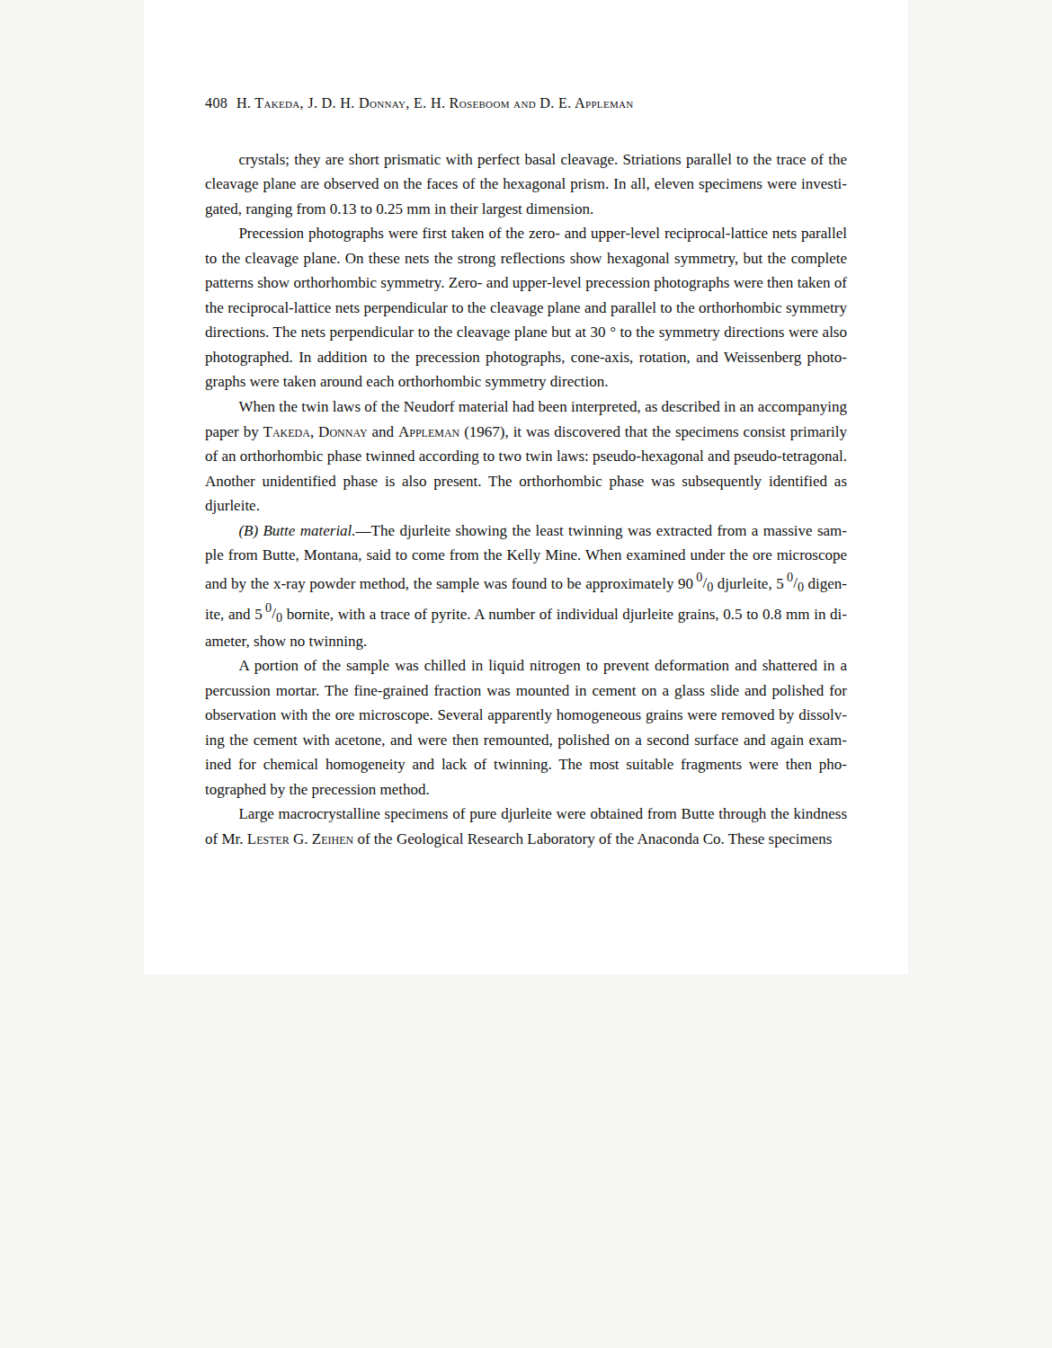408 H. Takeda, J. D. H. Donnay, E. H. Roseboom and D. E. Appleman
crystals; they are short prismatic with perfect basal cleavage. Striations parallel to the trace of the cleavage plane are observed on the faces of the hexagonal prism. In all, eleven specimens were investigated, ranging from 0.13 to 0.25 mm in their largest dimension.
Precession photographs were first taken of the zero- and upper-level reciprocal-lattice nets parallel to the cleavage plane. On these nets the strong reflections show hexagonal symmetry, but the complete patterns show orthorhombic symmetry. Zero- and upper-level precession photographs were then taken of the reciprocal-lattice nets perpendicular to the cleavage plane and parallel to the orthorhombic symmetry directions. The nets perpendicular to the cleavage plane but at 30 ° to the symmetry directions were also photographed. In addition to the precession photographs, cone-axis, rotation, and Weissenberg photographs were taken around each orthorhombic symmetry direction.
When the twin laws of the Neudorf material had been interpreted, as described in an accompanying paper by Takeda, Donnay and Appleman (1967), it was discovered that the specimens consist primarily of an orthorhombic phase twinned according to two twin laws: pseudo-hexagonal and pseudo-tetragonal. Another unidentified phase is also present. The orthorhombic phase was subsequently identified as djurleite.
(B) Butte material.—The djurleite showing the least twinning was extracted from a massive sample from Butte, Montana, said to come from the Kelly Mine. When examined under the ore microscope and by the x-ray powder method, the sample was found to be approximately 90 0/0 djurleite, 5 0/0 digenite, and 5 0/0 bornite, with a trace of pyrite. A number of individual djurleite grains, 0.5 to 0.8 mm in diameter, show no twinning.
A portion of the sample was chilled in liquid nitrogen to prevent deformation and shattered in a percussion mortar. The fine-grained fraction was mounted in cement on a glass slide and polished for observation with the ore microscope. Several apparently homogeneous grains were removed by dissolving the cement with acetone, and were then remounted, polished on a second surface and again examined for chemical homogeneity and lack of twinning. The most suitable fragments were then photographed by the precession method.
Large macrocrystalline specimens of pure djurleite were obtained from Butte through the kindness of Mr. Lester G. Zeihen of the Geological Research Laboratory of the Anaconda Co. These specimens